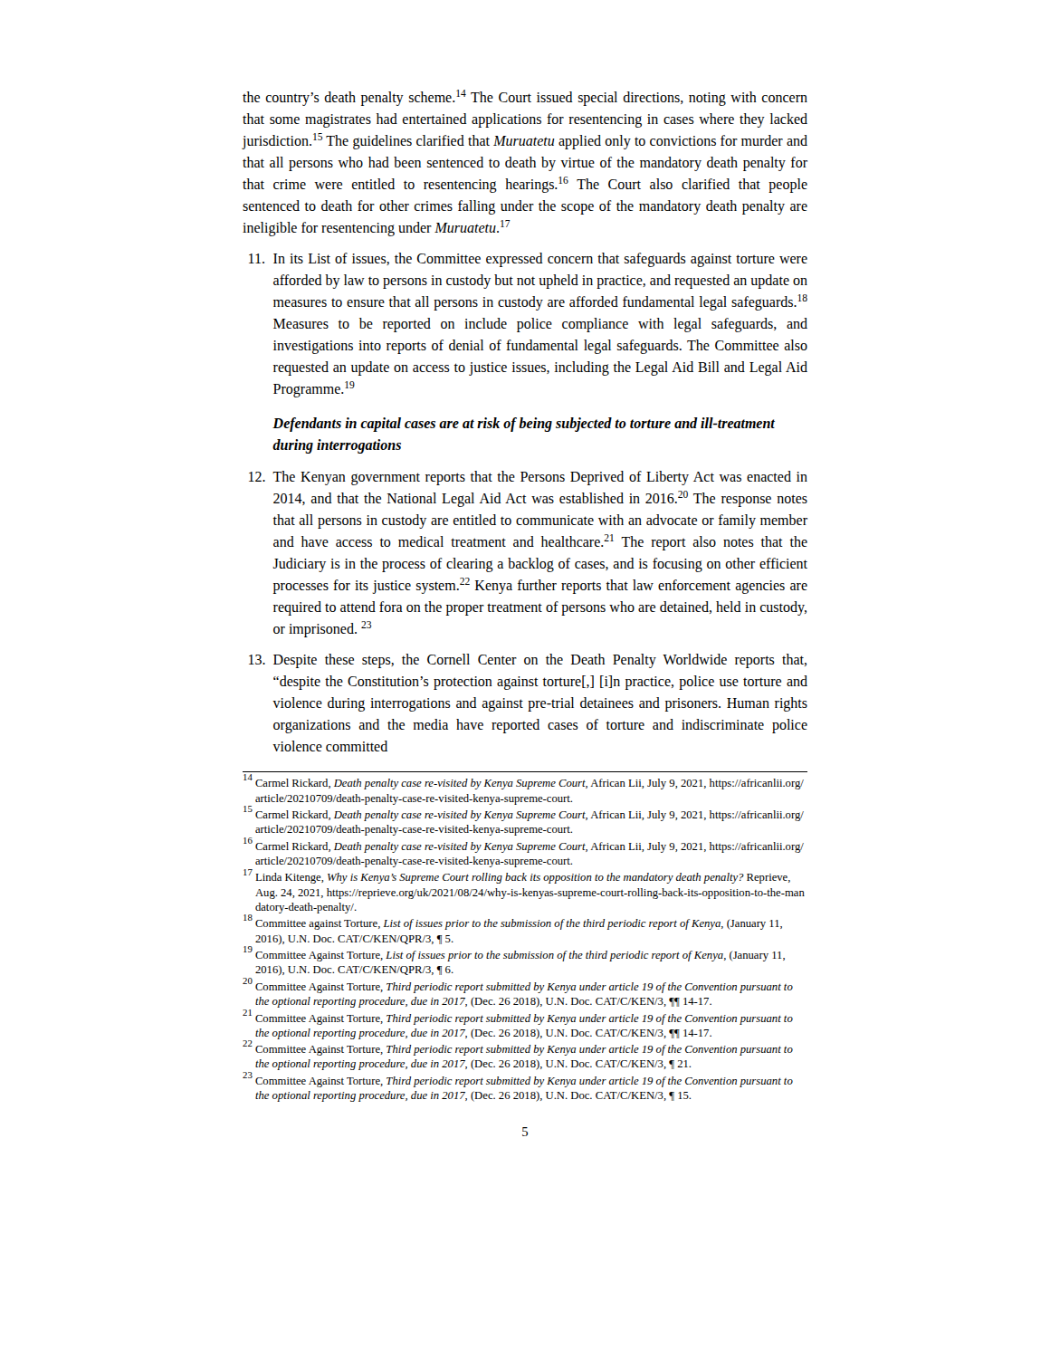the country’s death penalty scheme.14 The Court issued special directions, noting with concern that some magistrates had entertained applications for resentencing in cases where they lacked jurisdiction.15 The guidelines clarified that Muruatetu applied only to convictions for murder and that all persons who had been sentenced to death by virtue of the mandatory death penalty for that crime were entitled to resentencing hearings.16 The Court also clarified that people sentenced to death for other crimes falling under the scope of the mandatory death penalty are ineligible for resentencing under Muruatetu.17
In its List of issues, the Committee expressed concern that safeguards against torture were afforded by law to persons in custody but not upheld in practice, and requested an update on measures to ensure that all persons in custody are afforded fundamental legal safeguards.18 Measures to be reported on include police compliance with legal safeguards, and investigations into reports of denial of fundamental legal safeguards. The Committee also requested an update on access to justice issues, including the Legal Aid Bill and Legal Aid Programme.19
Defendants in capital cases are at risk of being subjected to torture and ill-treatment during interrogations
The Kenyan government reports that the Persons Deprived of Liberty Act was enacted in 2014, and that the National Legal Aid Act was established in 2016.20 The response notes that all persons in custody are entitled to communicate with an advocate or family member and have access to medical treatment and healthcare.21 The report also notes that the Judiciary is in the process of clearing a backlog of cases, and is focusing on other efficient processes for its justice system.22 Kenya further reports that law enforcement agencies are required to attend fora on the proper treatment of persons who are detained, held in custody, or imprisoned. 23
Despite these steps, the Cornell Center on the Death Penalty Worldwide reports that, “despite the Constitution’s protection against torture[,] [i]n practice, police use torture and violence during interrogations and against pre-trial detainees and prisoners. Human rights organizations and the media have reported cases of torture and indiscriminate police violence committed
14 Carmel Rickard, Death penalty case re-visited by Kenya Supreme Court, African Lii, July 9, 2021, https://africanlii.org/article/20210709/death-penalty-case-re-visited-kenya-supreme-court.
15 Carmel Rickard, Death penalty case re-visited by Kenya Supreme Court, African Lii, July 9, 2021, https://africanlii.org/article/20210709/death-penalty-case-re-visited-kenya-supreme-court.
16 Carmel Rickard, Death penalty case re-visited by Kenya Supreme Court, African Lii, July 9, 2021, https://africanlii.org/article/20210709/death-penalty-case-re-visited-kenya-supreme-court.
17 Linda Kitenge, Why is Kenya’s Supreme Court rolling back its opposition to the mandatory death penalty? Reprieve, Aug. 24, 2021, https://reprieve.org/uk/2021/08/24/why-is-kenyas-supreme-court-rolling-back-its-opposition-to-the-mandatory-death-penalty/.
18 Committee against Torture, List of issues prior to the submission of the third periodic report of Kenya, (January 11, 2016), U.N. Doc. CAT/C/KEN/QPR/3, ¶ 5.
19 Committee Against Torture, List of issues prior to the submission of the third periodic report of Kenya, (January 11, 2016), U.N. Doc. CAT/C/KEN/QPR/3, ¶ 6.
20 Committee Against Torture, Third periodic report submitted by Kenya under article 19 of the Convention pursuant to the optional reporting procedure, due in 2017, (Dec. 26 2018), U.N. Doc. CAT/C/KEN/3, ¶¶ 14-17.
21 Committee Against Torture, Third periodic report submitted by Kenya under article 19 of the Convention pursuant to the optional reporting procedure, due in 2017, (Dec. 26 2018), U.N. Doc. CAT/C/KEN/3, ¶¶ 14-17.
22 Committee Against Torture, Third periodic report submitted by Kenya under article 19 of the Convention pursuant to the optional reporting procedure, due in 2017, (Dec. 26 2018), U.N. Doc. CAT/C/KEN/3, ¶ 21.
23 Committee Against Torture, Third periodic report submitted by Kenya under article 19 of the Convention pursuant to the optional reporting procedure, due in 2017, (Dec. 26 2018), U.N. Doc. CAT/C/KEN/3, ¶ 15.
5